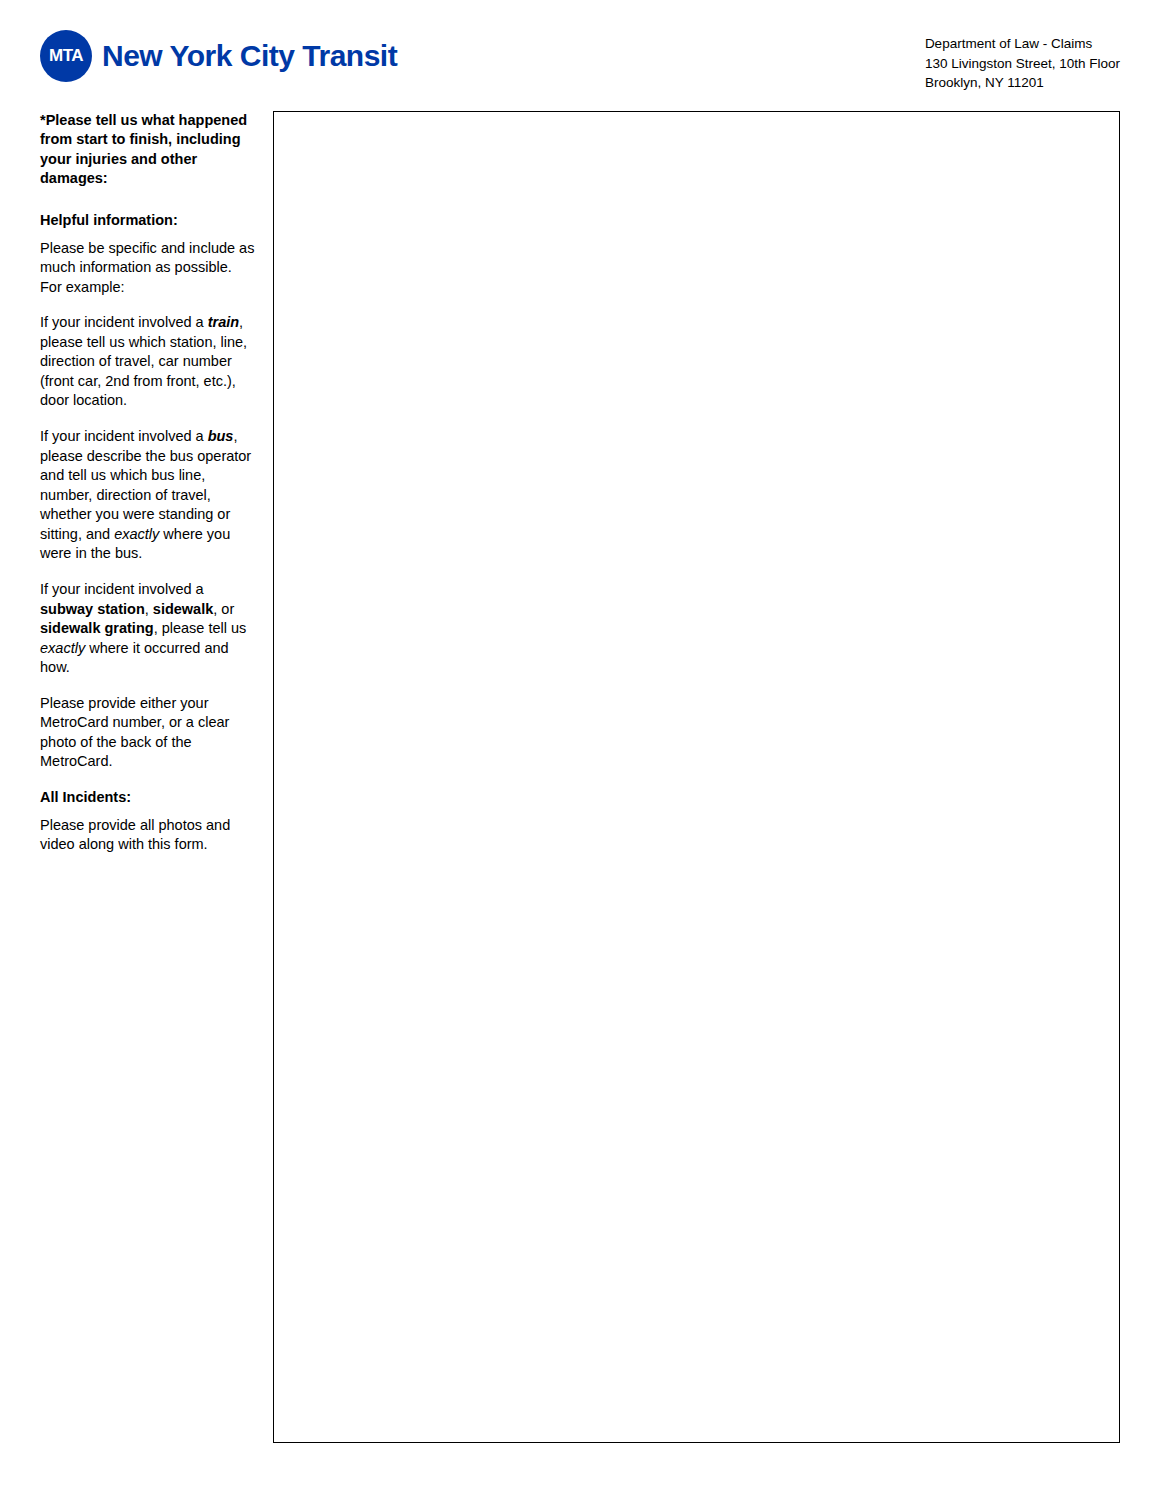MTA
New York City Transit
Department of Law - Claims
130 Livingston Street, 10th Floor
Brooklyn, NY 11201
*Please tell us what happened from start to finish, including your injuries and other damages:
Helpful information:
Please be specific and include as much information as possible. For example:
If your incident involved a train, please tell us which station, line, direction of travel, car number (front car, 2nd from front, etc.), door location.
If your incident involved a bus, please describe the bus operator and tell us which bus line, number, direction of travel, whether you were standing or sitting, and exactly where you were in the bus.
If your incident involved a subway station, sidewalk, or sidewalk grating, please tell us exactly where it occurred and how.
Please provide either your MetroCard number, or a clear photo of the back of the MetroCard.
All Incidents:
Please provide all photos and video along with this form.